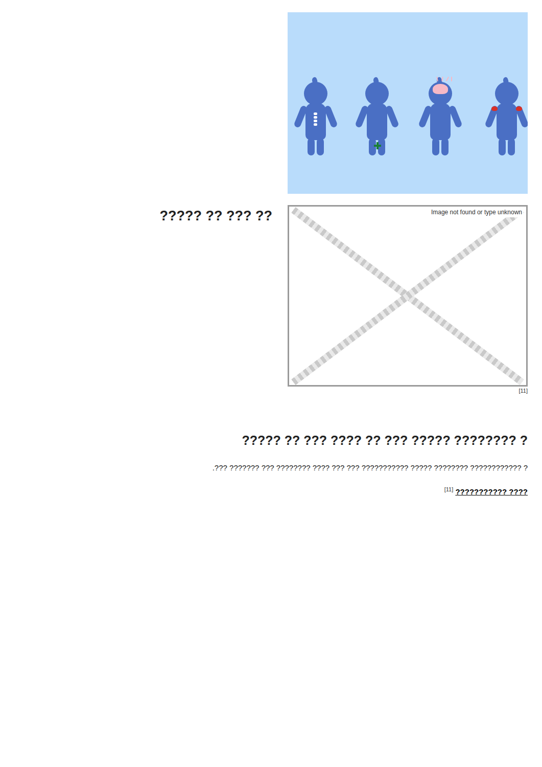Image not found or type unknown
?? ??? ?? ?????
[11]
? ???????? ????? ??? ?? ???? ??? ?? ?????
? ???????????? ???????? ????? ??????????? ??? ??? ???? ???????? ??? ??????? ???.
???? ??????????? [11]